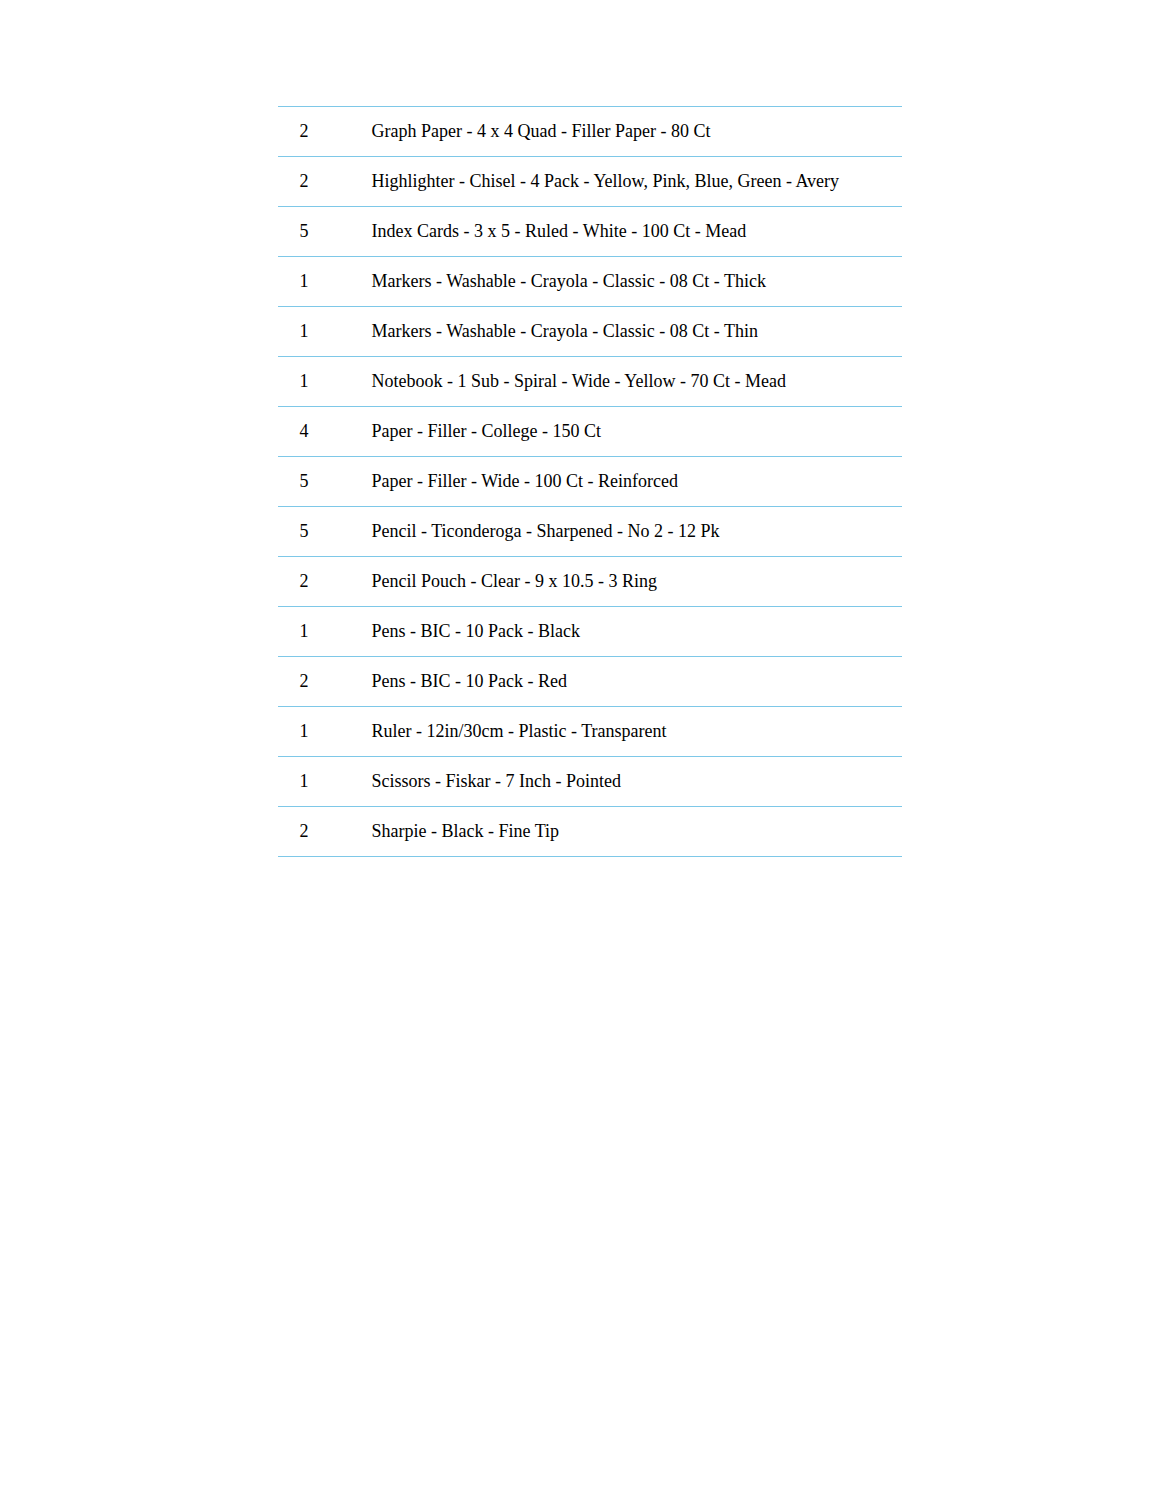| 2 | Graph Paper - 4 x 4 Quad - Filler Paper - 80 Ct |
| 2 | Highlighter - Chisel - 4 Pack - Yellow, Pink, Blue, Green - Avery |
| 5 | Index Cards - 3 x 5 - Ruled - White - 100 Ct - Mead |
| 1 | Markers - Washable - Crayola - Classic - 08 Ct - Thick |
| 1 | Markers - Washable - Crayola - Classic - 08 Ct - Thin |
| 1 | Notebook - 1 Sub - Spiral - Wide - Yellow - 70 Ct - Mead |
| 4 | Paper - Filler - College - 150 Ct |
| 5 | Paper - Filler - Wide - 100 Ct - Reinforced |
| 5 | Pencil - Ticonderoga - Sharpened - No 2 - 12 Pk |
| 2 | Pencil Pouch - Clear - 9 x 10.5 - 3 Ring |
| 1 | Pens - BIC - 10 Pack - Black |
| 2 | Pens - BIC - 10 Pack - Red |
| 1 | Ruler - 12in/30cm - Plastic - Transparent |
| 1 | Scissors - Fiskar - 7 Inch - Pointed |
| 2 | Sharpie - Black - Fine Tip |